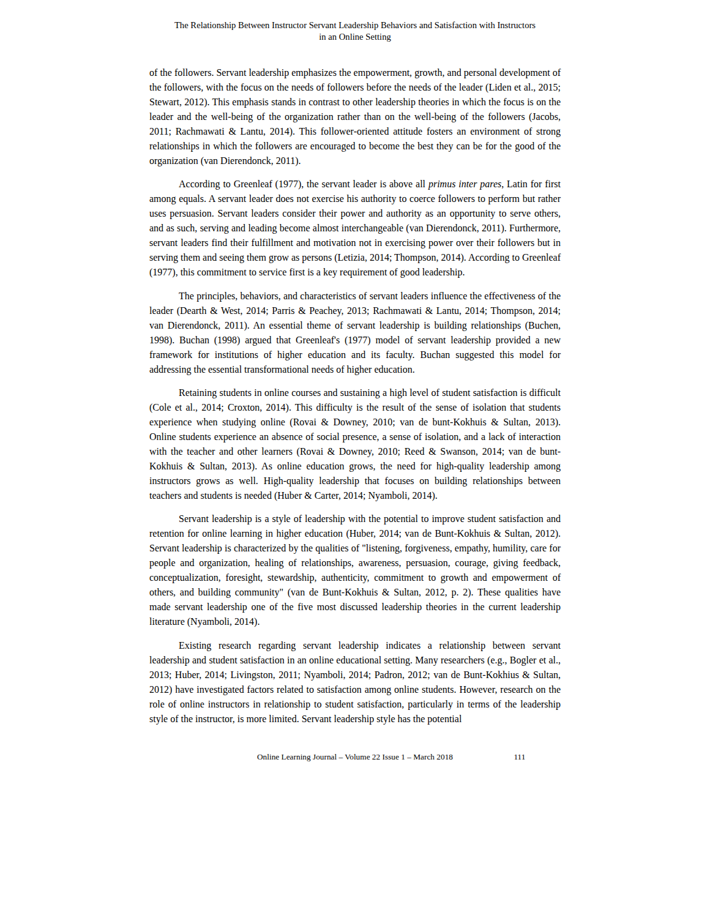The Relationship Between Instructor Servant Leadership Behaviors and Satisfaction with Instructors
in an Online Setting
of the followers. Servant leadership emphasizes the empowerment, growth, and personal development of the followers, with the focus on the needs of followers before the needs of the leader (Liden et al., 2015; Stewart, 2012). This emphasis stands in contrast to other leadership theories in which the focus is on the leader and the well-being of the organization rather than on the well-being of the followers (Jacobs, 2011; Rachmawati & Lantu, 2014). This follower-oriented attitude fosters an environment of strong relationships in which the followers are encouraged to become the best they can be for the good of the organization (van Dierendonck, 2011).
According to Greenleaf (1977), the servant leader is above all primus inter pares, Latin for first among equals. A servant leader does not exercise his authority to coerce followers to perform but rather uses persuasion. Servant leaders consider their power and authority as an opportunity to serve others, and as such, serving and leading become almost interchangeable (van Dierendonck, 2011). Furthermore, servant leaders find their fulfillment and motivation not in exercising power over their followers but in serving them and seeing them grow as persons (Letizia, 2014; Thompson, 2014). According to Greenleaf (1977), this commitment to service first is a key requirement of good leadership.
The principles, behaviors, and characteristics of servant leaders influence the effectiveness of the leader (Dearth & West, 2014; Parris & Peachey, 2013; Rachmawati & Lantu, 2014; Thompson, 2014; van Dierendonck, 2011). An essential theme of servant leadership is building relationships (Buchen, 1998). Buchan (1998) argued that Greenleaf's (1977) model of servant leadership provided a new framework for institutions of higher education and its faculty. Buchan suggested this model for addressing the essential transformational needs of higher education.
Retaining students in online courses and sustaining a high level of student satisfaction is difficult (Cole et al., 2014; Croxton, 2014). This difficulty is the result of the sense of isolation that students experience when studying online (Rovai & Downey, 2010; van de bunt-Kokhuis & Sultan, 2013). Online students experience an absence of social presence, a sense of isolation, and a lack of interaction with the teacher and other learners (Rovai & Downey, 2010; Reed & Swanson, 2014; van de bunt-Kokhuis & Sultan, 2013). As online education grows, the need for high-quality leadership among instructors grows as well. High-quality leadership that focuses on building relationships between teachers and students is needed (Huber & Carter, 2014; Nyamboli, 2014).
Servant leadership is a style of leadership with the potential to improve student satisfaction and retention for online learning in higher education (Huber, 2014; van de Bunt-Kokhuis & Sultan, 2012). Servant leadership is characterized by the qualities of "listening, forgiveness, empathy, humility, care for people and organization, healing of relationships, awareness, persuasion, courage, giving feedback, conceptualization, foresight, stewardship, authenticity, commitment to growth and empowerment of others, and building community" (van de Bunt-Kokhuis & Sultan, 2012, p. 2). These qualities have made servant leadership one of the five most discussed leadership theories in the current leadership literature (Nyamboli, 2014).
Existing research regarding servant leadership indicates a relationship between servant leadership and student satisfaction in an online educational setting. Many researchers (e.g., Bogler et al., 2013; Huber, 2014; Livingston, 2011; Nyamboli, 2014; Padron, 2012; van de Bunt-Kokhius & Sultan, 2012) have investigated factors related to satisfaction among online students. However, research on the role of online instructors in relationship to student satisfaction, particularly in terms of the leadership style of the instructor, is more limited. Servant leadership style has the potential
Online Learning Journal – Volume 22 Issue 1 – March 2018 111